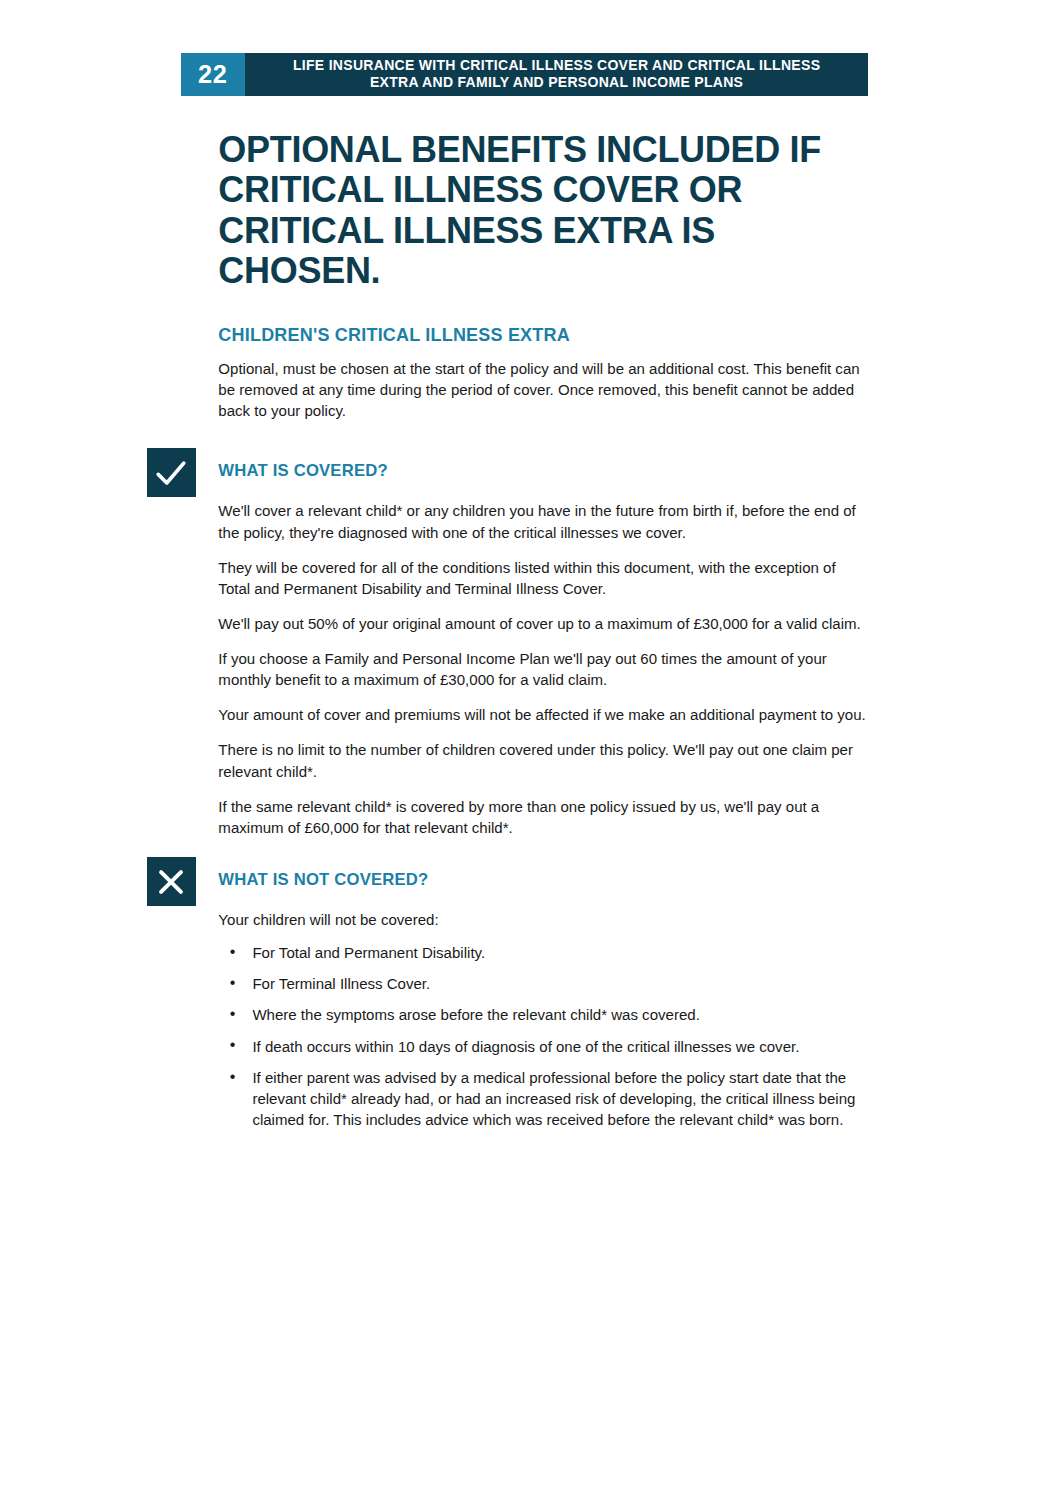22
LIFE INSURANCE WITH CRITICAL ILLNESS COVER AND CRITICAL ILLNESS EXTRA AND FAMILY AND PERSONAL INCOME PLANS
OPTIONAL BENEFITS INCLUDED IF CRITICAL ILLNESS COVER OR CRITICAL ILLNESS EXTRA IS CHOSEN.
CHILDREN'S CRITICAL ILLNESS EXTRA
Optional, must be chosen at the start of the policy and will be an additional cost. This benefit can be removed at any time during the period of cover. Once removed, this benefit cannot be added back to your policy.
WHAT IS COVERED?
We'll cover a relevant child* or any children you have in the future from birth if, before the end of the policy, they're diagnosed with one of the critical illnesses we cover.
They will be covered for all of the conditions listed within this document, with the exception of Total and Permanent Disability and Terminal Illness Cover.
We'll pay out 50% of your original amount of cover up to a maximum of £30,000 for a valid claim.
If you choose a Family and Personal Income Plan we'll pay out 60 times the amount of your monthly benefit to a maximum of £30,000 for a valid claim.
Your amount of cover and premiums will not be affected if we make an additional payment to you.
There is no limit to the number of children covered under this policy. We'll pay out one claim per relevant child*.
If the same relevant child* is covered by more than one policy issued by us, we'll pay out a maximum of £60,000 for that relevant child*.
WHAT IS NOT COVERED?
Your children will not be covered:
For Total and Permanent Disability.
For Terminal Illness Cover.
Where the symptoms arose before the relevant child* was covered.
If death occurs within 10 days of diagnosis of one of the critical illnesses we cover.
If either parent was advised by a medical professional before the policy start date that the relevant child* already had, or had an increased risk of developing, the critical illness being claimed for. This includes advice which was received before the relevant child* was born.